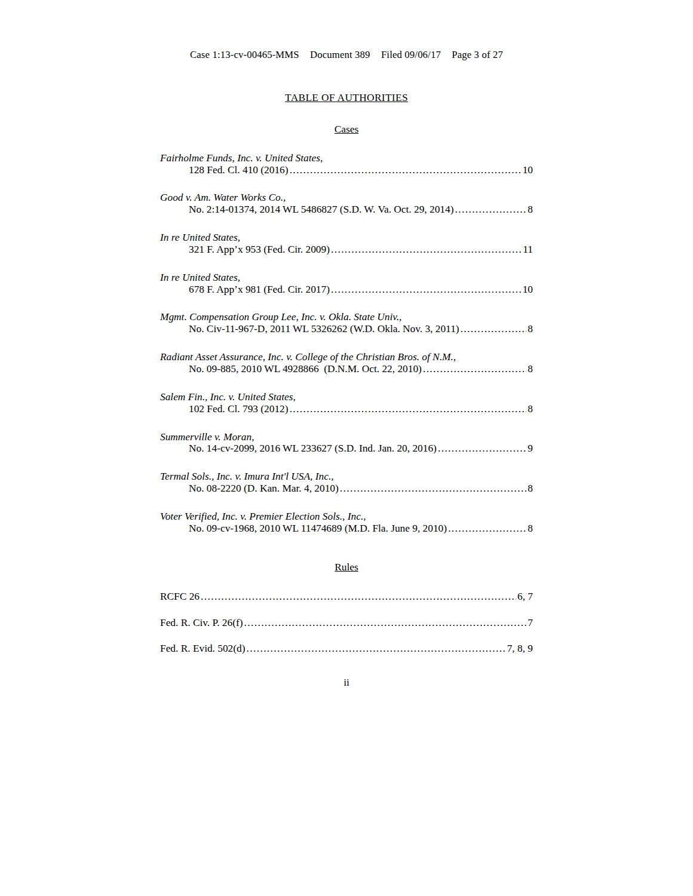Case 1:13-cv-00465-MMS Document 389 Filed 09/06/17 Page 3 of 27
TABLE OF AUTHORITIES
Cases
Fairholme Funds, Inc. v. United States,
128 Fed. Cl. 410 (2016) ................................................................................................. 10
Good v. Am. Water Works Co.,
No. 2:14-01374, 2014 WL 5486827 (S.D. W. Va. Oct. 29, 2014) ............................................. 8
In re United States,
321 F. App’x 953 (Fed. Cir. 2009) .......................................................................................... 11
In re United States,
678 F. App’x 981 (Fed. Cir. 2017) .......................................................................................... 10
Mgmt. Compensation Group Lee, Inc. v. Okla. State Univ.,
No. Civ-11-967-D, 2011 WL 5326262 (W.D. Okla. Nov. 3, 2011) .......................................... 8
Radiant Asset Assurance, Inc. v. College of the Christian Bros. of N.M.,
No. 09-885, 2010 WL 4928866 (D.N.M. Oct. 22, 2010) .......................................................... 8
Salem Fin., Inc. v. United States,
102 Fed. Cl. 793 (2012) ........................................................................................................... 8
Summerville v. Moran,
No. 14-cv-2099, 2016 WL 233627 (S.D. Ind. Jan. 20, 2016) .................................................... 9
Termal Sols., Inc. v. Imura Int'l USA, Inc.,
No. 08-2220 (D. Kan. Mar. 4, 2010) ......................................................................................... 8
Voter Verified, Inc. v. Premier Election Sols., Inc.,
No. 09-cv-1968, 2010 WL 11474689 (M.D. Fla. June 9, 2010) ................................................ 8
Rules
RCFC 26 ............................................................................................................................... 6, 7
Fed. R. Civ. P. 26(f) ..................................................................................................................... 7
Fed. R. Evid. 502(d) ............................................................................................................. 7, 8, 9
ii